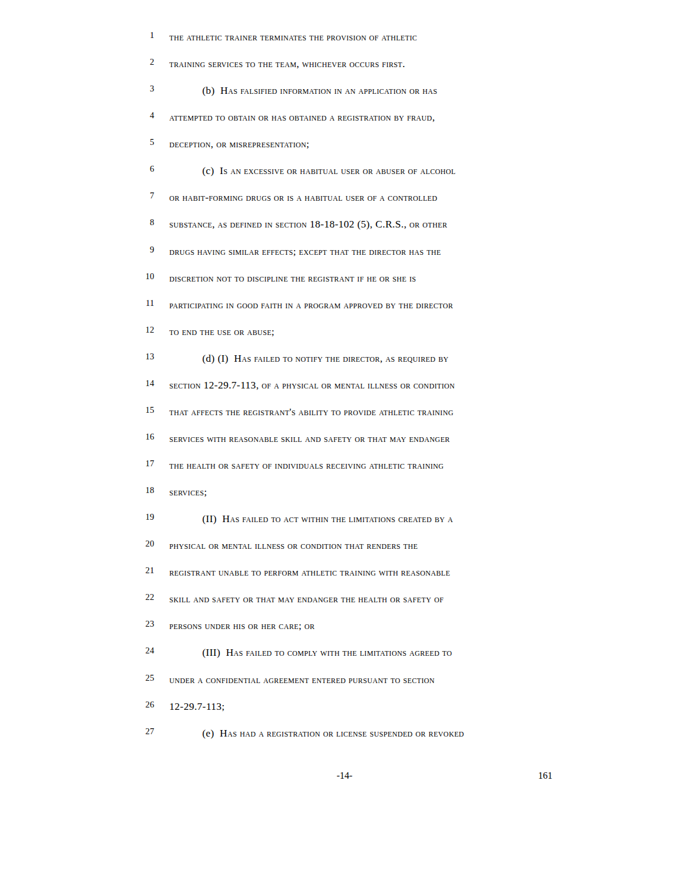the athletic trainer terminates the provision of athletic
training services to the team, whichever occurs first.
(b) Has falsified information in an application or has
attempted to obtain or has obtained a registration by fraud,
deception, or misrepresentation;
(c) Is an excessive or habitual user or abuser of alcohol
or habit-forming drugs or is a habitual user of a controlled
substance, as defined in section 18-18-102 (5), C.R.S., or other
drugs having similar effects; except that the director has the
discretion not to discipline the registrant if he or she is
participating in good faith in a program approved by the director
to end the use or abuse;
(d) (I) Has failed to notify the director, as required by
section 12-29.7-113, of a physical or mental illness or condition
that affects the registrant's ability to provide athletic training
services with reasonable skill and safety or that may endanger
the health or safety of individuals receiving athletic training
services;
(II) Has failed to act within the limitations created by a
physical or mental illness or condition that renders the
registrant unable to perform athletic training with reasonable
skill and safety or that may endanger the health or safety of
persons under his or her care; or
(III) Has failed to comply with the limitations agreed to
under a confidential agreement entered pursuant to section
12-29.7-113;
(e) Has had a registration or license suspended or revoked
-14- 161